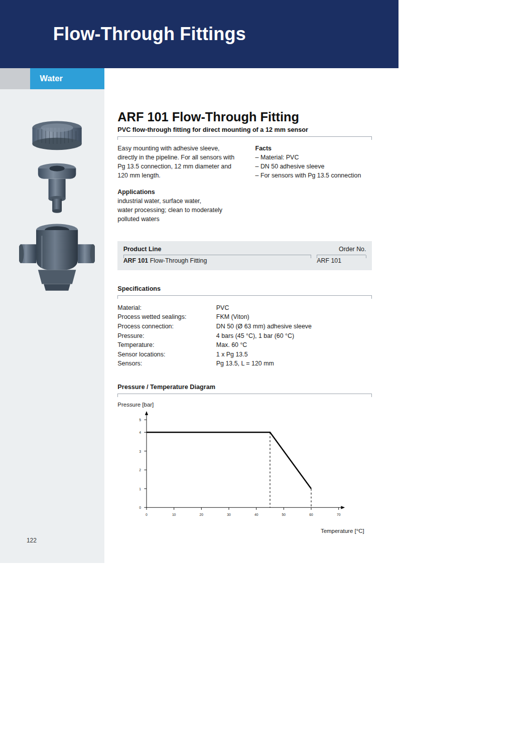Flow-Through Fittings
Water
ARF 101 Flow-Through Fitting
PVC flow-through fitting for direct mounting of a 12 mm sensor
Easy mounting with adhesive sleeve,
directly in the pipeline. For all sensors with
Pg 13.5 connection, 12 mm diameter and
120 mm length.
Applications
industrial water, surface water,
water processing; clean to moderately
polluted waters
Facts
– Material: PVC
– DN 50 adhesive sleeve
– For sensors with Pg 13.5 connection
Product Line Order No.
ARF 101 Flow-Through Fitting ARF 101
Specifications
| Material: | PVC |
| Process wetted sealings: | FKM (Viton) |
| Process connection: | DN 50 (Ø 63 mm) adhesive sleeve |
| Pressure: | 4 bars (45 °C), 1 bar (60 °C) |
| Temperature: | Max. 60 °C |
| Sensor locations: | 1 x Pg 13.5 |
| Sensors: | Pg 13.5, L = 120 mm |
Pressure / Temperature Diagram
Pressure [bar]
0 1 2 3 4 5 0 10 20 30 40 50 60 70
Temperature [°C]
122